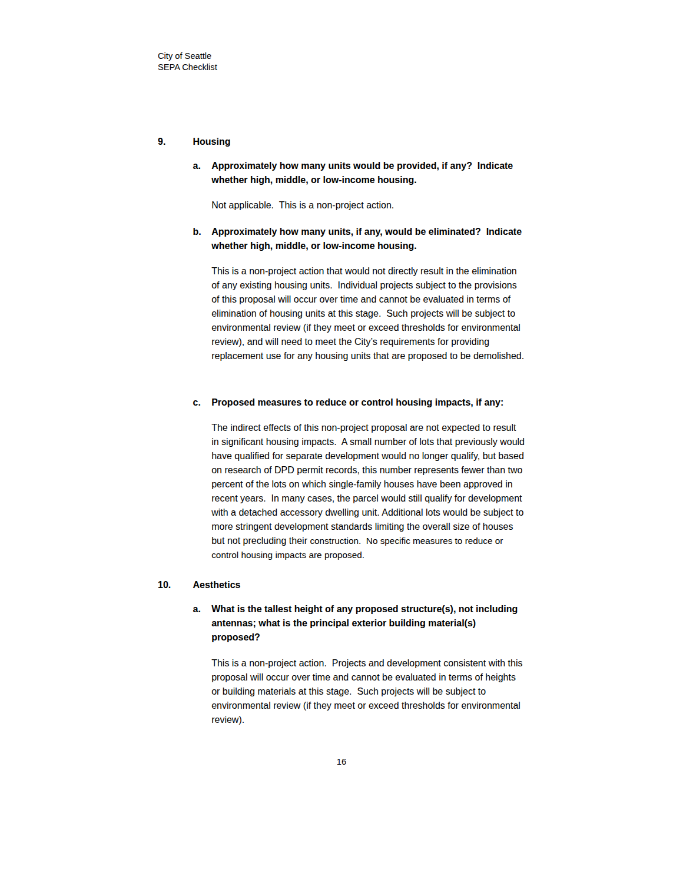City of Seattle
SEPA Checklist
9.
Housing
a.
Approximately how many units would be provided, if any? Indicate whether high, middle, or low-income housing.
Not applicable. This is a non-project action.
b.
Approximately how many units, if any, would be eliminated? Indicate whether high, middle, or low-income housing.
This is a non-project action that would not directly result in the elimination of any existing housing units. Individual projects subject to the provisions of this proposal will occur over time and cannot be evaluated in terms of elimination of housing units at this stage. Such projects will be subject to environmental review (if they meet or exceed thresholds for environmental review), and will need to meet the City’s requirements for providing replacement use for any housing units that are proposed to be demolished.
c.
Proposed measures to reduce or control housing impacts, if any:
The indirect effects of this non-project proposal are not expected to result in significant housing impacts. A small number of lots that previously would have qualified for separate development would no longer qualify, but based on research of DPD permit records, this number represents fewer than two percent of the lots on which single-family houses have been approved in recent years. In many cases, the parcel would still qualify for development with a detached accessory dwelling unit. Additional lots would be subject to more stringent development standards limiting the overall size of houses but not precluding their construction. No specific measures to reduce or control housing impacts are proposed.
10.
Aesthetics
a.
What is the tallest height of any proposed structure(s), not including antennas; what is the principal exterior building material(s) proposed?
This is a non-project action. Projects and development consistent with this proposal will occur over time and cannot be evaluated in terms of heights or building materials at this stage. Such projects will be subject to environmental review (if they meet or exceed thresholds for environmental review).
16